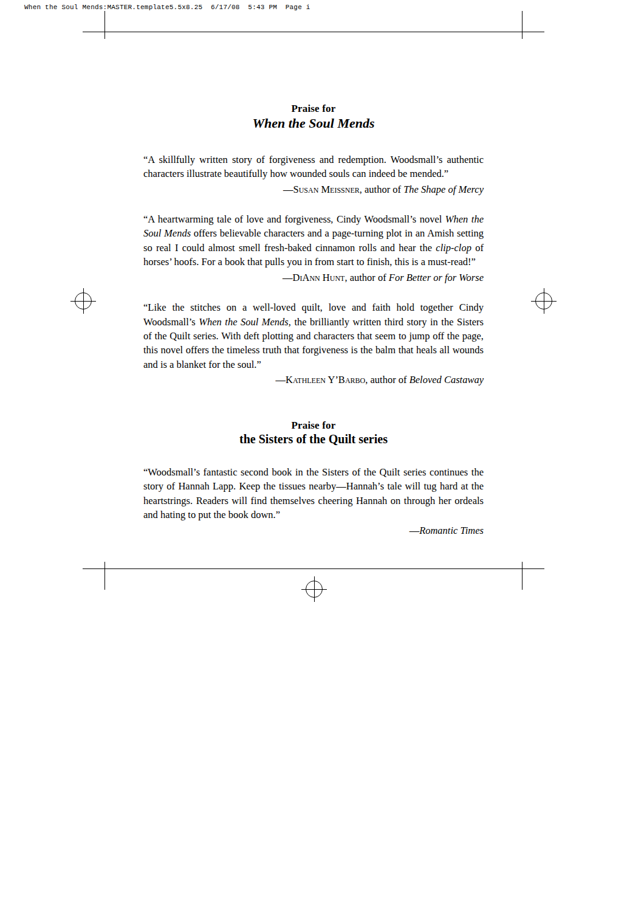When the Soul Mends:MASTER.template5.5x8.25 6/17/08 5:43 PM Page i
Praise for
When the Soul Mends
“A skillfully written story of forgiveness and redemption. Woodsmall’s authentic characters illustrate beautifully how wounded souls can indeed be mended.”
—Susan Meissner, author of The Shape of Mercy
“A heartwarming tale of love and forgiveness, Cindy Woodsmall’s novel When the Soul Mends offers believable characters and a page-turning plot in an Amish setting so real I could almost smell fresh-baked cinnamon rolls and hear the clip-clop of horses’ hoofs. For a book that pulls you in from start to finish, this is a must-read!”
—DiAnn Hunt, author of For Better or for Worse
“Like the stitches on a well-loved quilt, love and faith hold together Cindy Woodsmall’s When the Soul Mends, the brilliantly written third story in the Sisters of the Quilt series. With deft plotting and characters that seem to jump off the page, this novel offers the timeless truth that forgiveness is the balm that heals all wounds and is a blanket for the soul.”
—Kathleen Y’Barbo, author of Beloved Castaway
Praise for
the Sisters of the Quilt series
“Woodsmall’s fantastic second book in the Sisters of the Quilt series continues the story of Hannah Lapp. Keep the tissues nearby—Hannah’s tale will tug hard at the heartstrings. Readers will find themselves cheering Hannah on through her ordeals and hating to put the book down.”
—Romantic Times